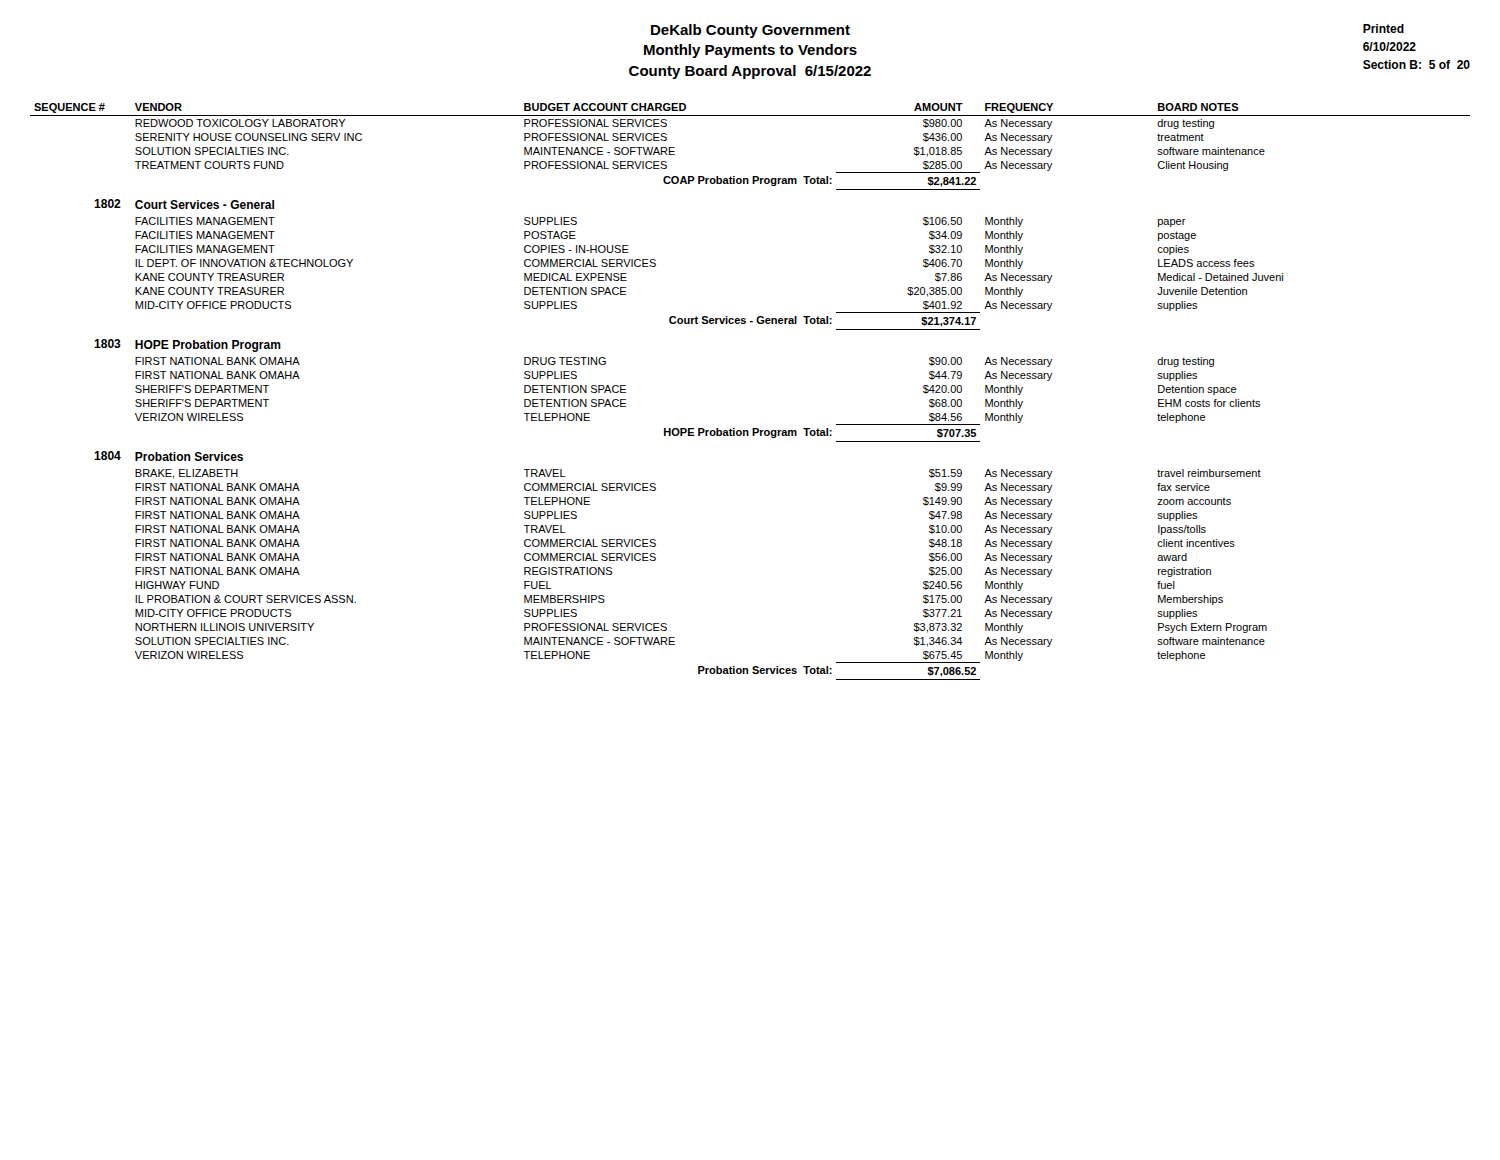DeKalb County Government
Monthly Payments to Vendors
County Board Approval 6/15/2022
Printed
6/10/2022
Section B: 5 of 20
| SEQUENCE # | VENDOR | BUDGET ACCOUNT CHARGED | AMOUNT | FREQUENCY | BOARD NOTES |
| --- | --- | --- | --- | --- | --- |
| | REDWOOD TOXICOLOGY LABORATORY | PROFESSIONAL SERVICES | $980.00 | As Necessary | drug testing |
| | SERENITY HOUSE COUNSELING SERV INC | PROFESSIONAL SERVICES | $436.00 | As Necessary | treatment |
| | SOLUTION SPECIALTIES INC. | MAINTENANCE - SOFTWARE | $1,018.85 | As Necessary | software maintenance |
| | TREATMENT COURTS FUND | PROFESSIONAL SERVICES | $285.00 | As Necessary | Client Housing |
| | | COAP Probation Program Total: | $2,841.22 | | |
| 1802 | Court Services - General |
| | FACILITIES MANAGEMENT | SUPPLIES | $106.50 | Monthly | paper |
| | FACILITIES MANAGEMENT | POSTAGE | $34.09 | Monthly | postage |
| | FACILITIES MANAGEMENT | COPIES - IN-HOUSE | $32.10 | Monthly | copies |
| | IL DEPT. OF INNOVATION &TECHNOLOGY | COMMERCIAL SERVICES | $406.70 | Monthly | LEADS access fees |
| | KANE COUNTY TREASURER | MEDICAL EXPENSE | $7.86 | As Necessary | Medical - Detained Juveni |
| | KANE COUNTY TREASURER | DETENTION SPACE | $20,385.00 | Monthly | Juvenile Detention |
| | MID-CITY OFFICE PRODUCTS | SUPPLIES | $401.92 | As Necessary | supplies |
| | | Court Services - General Total: | $21,374.17 | | |
| 1803 | HOPE Probation Program |
| | FIRST NATIONAL BANK OMAHA | DRUG TESTING | $90.00 | As Necessary | drug testing |
| | FIRST NATIONAL BANK OMAHA | SUPPLIES | $44.79 | As Necessary | supplies |
| | SHERIFF'S DEPARTMENT | DETENTION SPACE | $420.00 | Monthly | Detention space |
| | SHERIFF'S DEPARTMENT | DETENTION SPACE | $68.00 | Monthly | EHM costs for clients |
| | VERIZON WIRELESS | TELEPHONE | $84.56 | Monthly | telephone |
| | | HOPE Probation Program Total: | $707.35 | | |
| 1804 | Probation Services |
| | BRAKE, ELIZABETH | TRAVEL | $51.59 | As Necessary | travel reimbursement |
| | FIRST NATIONAL BANK OMAHA | COMMERCIAL SERVICES | $9.99 | As Necessary | fax service |
| | FIRST NATIONAL BANK OMAHA | TELEPHONE | $149.90 | As Necessary | zoom accounts |
| | FIRST NATIONAL BANK OMAHA | SUPPLIES | $47.98 | As Necessary | supplies |
| | FIRST NATIONAL BANK OMAHA | TRAVEL | $10.00 | As Necessary | Ipass/tolls |
| | FIRST NATIONAL BANK OMAHA | COMMERCIAL SERVICES | $48.18 | As Necessary | client incentives |
| | FIRST NATIONAL BANK OMAHA | COMMERCIAL SERVICES | $56.00 | As Necessary | award |
| | FIRST NATIONAL BANK OMAHA | REGISTRATIONS | $25.00 | As Necessary | registration |
| | HIGHWAY FUND | FUEL | $240.56 | Monthly | fuel |
| | IL PROBATION & COURT SERVICES ASSN. | MEMBERSHIPS | $175.00 | As Necessary | Memberships |
| | MID-CITY OFFICE PRODUCTS | SUPPLIES | $377.21 | As Necessary | supplies |
| | NORTHERN ILLINOIS UNIVERSITY | PROFESSIONAL SERVICES | $3,873.32 | Monthly | Psych Extern Program |
| | SOLUTION SPECIALTIES INC. | MAINTENANCE - SOFTWARE | $1,346.34 | As Necessary | software maintenance |
| | VERIZON WIRELESS | TELEPHONE | $675.45 | Monthly | telephone |
| | | Probation Services Total: | $7,086.52 | | |